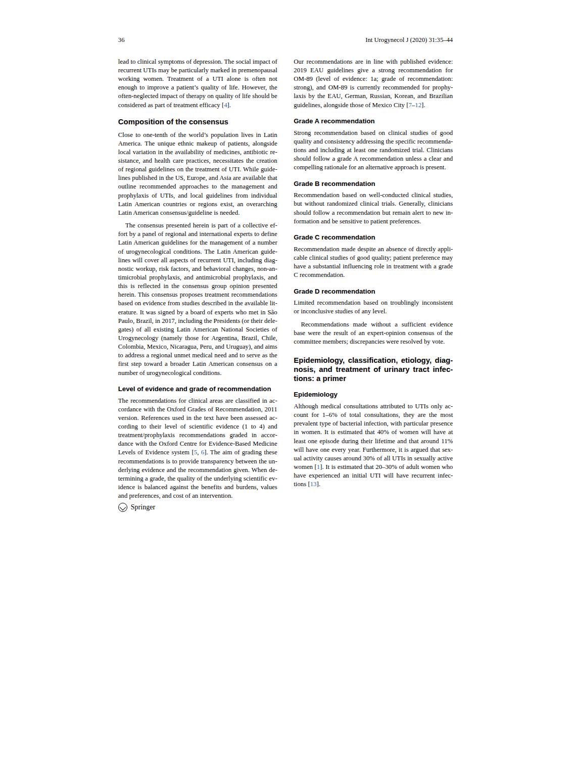36 Int Urogynecol J (2020) 31:35–44
lead to clinical symptoms of depression. The social impact of recurrent UTIs may be particularly marked in premenopausal working women. Treatment of a UTI alone is often not enough to improve a patient’s quality of life. However, the often-neglected impact of therapy on quality of life should be considered as part of treatment efficacy [4].
Composition of the consensus
Close to one-tenth of the world’s population lives in Latin America. The unique ethnic makeup of patients, alongside local variation in the availability of medicines, antibiotic resistance, and health care practices, necessitates the creation of regional guidelines on the treatment of UTI. While guidelines published in the US, Europe, and Asia are available that outline recommended approaches to the management and prophylaxis of UTIs, and local guidelines from individual Latin American countries or regions exist, an overarching Latin American consensus/guideline is needed.
The consensus presented herein is part of a collective effort by a panel of regional and international experts to define Latin American guidelines for the management of a number of urogynecological conditions. The Latin American guidelines will cover all aspects of recurrent UTI, including diagnostic workup, risk factors, and behavioral changes, non-antimicrobial prophylaxis, and antimicrobial prophylaxis, and this is reflected in the consensus group opinion presented herein. This consensus proposes treatment recommendations based on evidence from studies described in the available literature. It was signed by a board of experts who met in São Paulo, Brazil, in 2017, including the Presidents (or their delegates) of all existing Latin American National Societies of Urogynecology (namely those for Argentina, Brazil, Chile, Colombia, Mexico, Nicaragua, Peru, and Uruguay), and aims to address a regional unmet medical need and to serve as the first step toward a broader Latin American consensus on a number of urogynecological conditions.
Level of evidence and grade of recommendation
The recommendations for clinical areas are classified in accordance with the Oxford Grades of Recommendation, 2011 version. References used in the text have been assessed according to their level of scientific evidence (1 to 4) and treatment/prophylaxis recommendations graded in accordance with the Oxford Centre for Evidence-Based Medicine Levels of Evidence system [5, 6]. The aim of grading these recommendations is to provide transparency between the underlying evidence and the recommendation given. When determining a grade, the quality of the underlying scientific evidence is balanced against the benefits and burdens, values and preferences, and cost of an intervention.
Our recommendations are in line with published evidence: 2019 EAU guidelines give a strong recommendation for OM-89 (level of evidence: 1a; grade of recommendation: strong), and OM-89 is currently recommended for prophylaxis by the EAU, German, Russian, Korean, and Brazilian guidelines, alongside those of Mexico City [7–12].
Grade A recommendation
Strong recommendation based on clinical studies of good quality and consistency addressing the specific recommendations and including at least one randomized trial. Clinicians should follow a grade A recommendation unless a clear and compelling rationale for an alternative approach is present.
Grade B recommendation
Recommendation based on well-conducted clinical studies, but without randomized clinical trials. Generally, clinicians should follow a recommendation but remain alert to new information and be sensitive to patient preferences.
Grade C recommendation
Recommendation made despite an absence of directly applicable clinical studies of good quality; patient preference may have a substantial influencing role in treatment with a grade C recommendation.
Grade D recommendation
Limited recommendation based on troublingly inconsistent or inconclusive studies of any level.
Recommendations made without a sufficient evidence base were the result of an expert-opinion consensus of the committee members; discrepancies were resolved by vote.
Epidemiology, classification, etiology, diagnosis, and treatment of urinary tract infections: a primer
Epidemiology
Although medical consultations attributed to UTIs only account for 1–6% of total consultations, they are the most prevalent type of bacterial infection, with particular presence in women. It is estimated that 40% of women will have at least one episode during their lifetime and that around 11% will have one every year. Furthermore, it is argued that sexual activity causes around 30% of all UTIs in sexually active women [1]. It is estimated that 20–30% of adult women who have experienced an initial UTI will have recurrent infections [13].
Springer